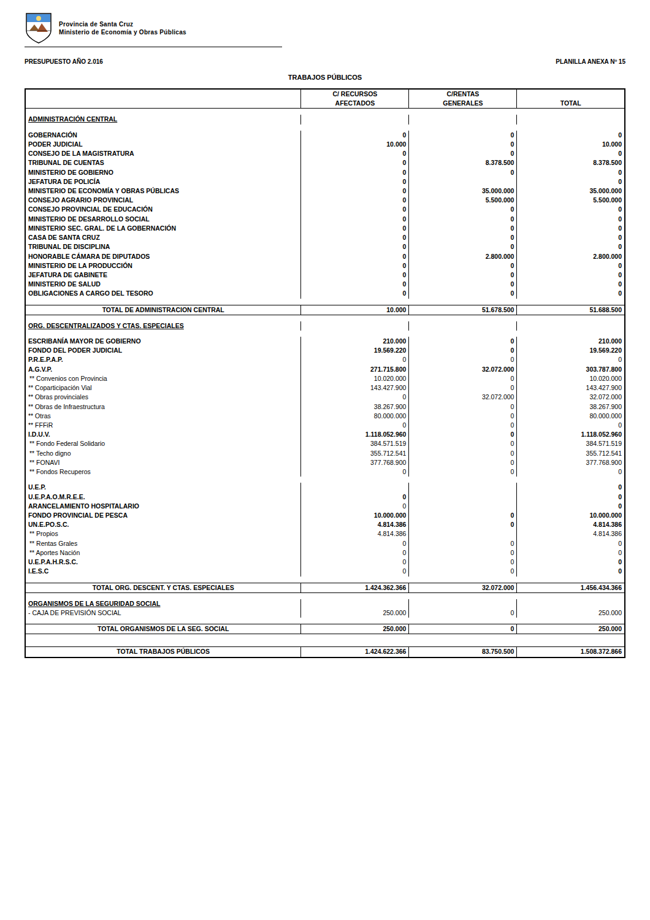Provincia de Santa Cruz
Ministerio de Economía y Obras Públicas
PRESUPUESTO AÑO 2.016
PLANILLA ANEXA Nº 15
TRABAJOS PÚBLICOS
| | C/ RECURSOS AFECTADOS | C/RENTAS GENERALES | TOTAL |
| --- | --- | --- | --- |
| ADMINISTRACIÓN CENTRAL | | | |
| GOBERNACIÓN | 0 | 0 | 0 |
| PODER JUDICIAL | 10.000 | 0 | 10.000 |
| CONSEJO DE LA MAGISTRATURA | 0 | 0 | 0 |
| TRIBUNAL DE CUENTAS | 0 | 8.378.500 | 8.378.500 |
| MINISTERIO DE GOBIERNO | 0 | 0 | 0 |
| JEFATURA DE POLICÍA | 0 | | 0 |
| MINISTERIO DE ECONOMÍA Y OBRAS PÚBLICAS | 0 | 35.000.000 | 35.000.000 |
| CONSEJO AGRARIO PROVINCIAL | 0 | 5.500.000 | 5.500.000 |
| CONSEJO PROVINCIAL DE EDUCACIÓN | 0 | 0 | 0 |
| MINISTERIO DE DESARROLLO SOCIAL | 0 | 0 | 0 |
| MINISTERIO SEC. GRAL. DE LA GOBERNACIÓN | 0 | 0 | 0 |
| CASA DE SANTA CRUZ | 0 | 0 | 0 |
| TRIBUNAL DE DISCIPLINA | 0 | 0 | 0 |
| HONORABLE CÁMARA DE DIPUTADOS | 0 | 2.800.000 | 2.800.000 |
| MINISTERIO DE LA PRODUCCIÓN | 0 | 0 | 0 |
| JEFATURA DE GABINETE | 0 | 0 | 0 |
| MINISTERIO DE SALUD | 0 | 0 | 0 |
| OBLIGACIONES A CARGO DEL TESORO | 0 | 0 | 0 |
| TOTAL DE ADMINISTRACION CENTRAL | 10.000 | 51.678.500 | 51.688.500 |
| ORG. DESCENTRALIZADOS Y CTAS. ESPECIALES | | | |
| ESCRIBANÍA MAYOR DE GOBIERNO | 210.000 | 0 | 210.000 |
| FONDO DEL PODER JUDICIAL | 19.569.220 | 0 | 19.569.220 |
| P.R.E.P.A.P. | 0 | 0 | 0 |
| A.G.V.P. | 271.715.800 | 32.072.000 | 303.787.800 |
| ** Convenios con Provincia | 10.020.000 | 0 | 10.020.000 |
| ** Coparticipación Vial | 143.427.900 | 0 | 143.427.900 |
| ** Obras provinciales | 0 | 32.072.000 | 32.072.000 |
| ** Obras de Infraestructura | 38.267.900 | 0 | 38.267.900 |
| ** Otras | 80.000.000 | 0 | 80.000.000 |
| ** FFFiR | 0 | 0 | 0 |
| I.D.U.V. | 1.118.052.960 | 0 | 1.118.052.960 |
| ** Fondo Federal Solidario | 384.571.519 | 0 | 384.571.519 |
| ** Techo digno | 355.712.541 | 0 | 355.712.541 |
| ** FONAVI | 377.768.900 | 0 | 377.768.900 |
| ** Fondos Recuperos | 0 | 0 | 0 |
| U.E.P. | | | 0 |
| U.E.P.A.O.M.R.E.E. | 0 | | 0 |
| ARANCELAMIENTO HOSPITALARIO | 0 | | 0 |
| FONDO PROVINCIAL DE PESCA | 10.000.000 | 0 | 10.000.000 |
| UN.E.PO.S.C. | 4.814.386 | 0 | 4.814.386 |
| ** Propios | 4.814.386 | | 4.814.386 |
| ** Rentas Grales | 0 | 0 | 0 |
| ** Aportes Nación | 0 | 0 | 0 |
| U.E.P.A.H.R.S.C. | 0 | 0 | 0 |
| I.E.S.C | 0 | 0 | 0 |
| TOTAL ORG. DESCENT. Y CTAS. ESPECIALES | 1.424.362.366 | 32.072.000 | 1.456.434.366 |
| ORGANISMOS DE LA SEGURIDAD SOCIAL | | | |
| - CAJA DE PREVISIÓN SOCIAL | 250.000 | 0 | 250.000 |
| TOTAL ORGANISMOS DE LA SEG. SOCIAL | 250.000 | 0 | 250.000 |
| TOTAL TRABAJOS PÚBLICOS | 1.424.622.366 | 83.750.500 | 1.508.372.866 |